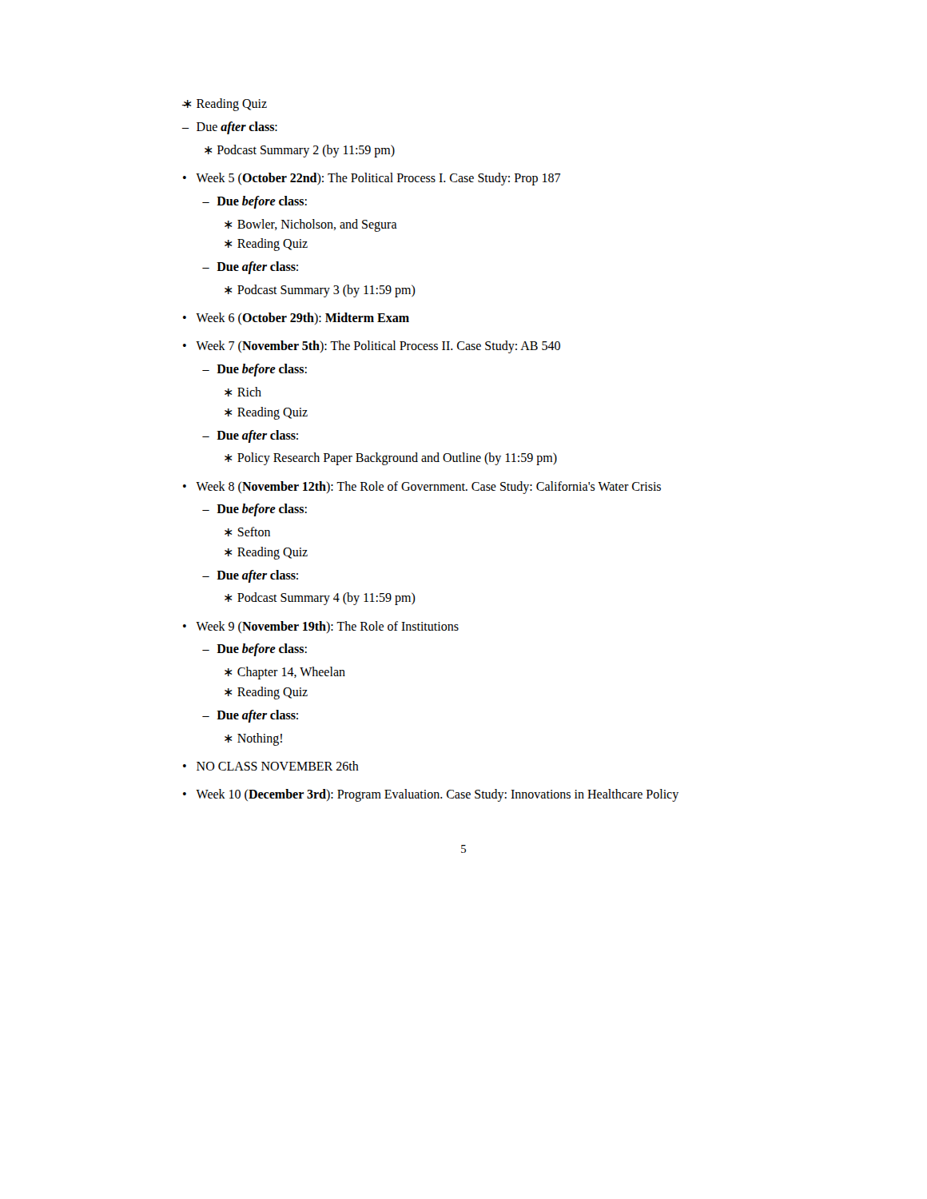Reading Quiz
Due after class:
Podcast Summary 2 (by 11:59 pm)
Week 5 (October 22nd): The Political Process I. Case Study: Prop 187
Due before class:
Bowler, Nicholson, and Segura
Reading Quiz
Due after class:
Podcast Summary 3 (by 11:59 pm)
Week 6 (October 29th): Midterm Exam
Week 7 (November 5th): The Political Process II. Case Study: AB 540
Due before class:
Rich
Reading Quiz
Due after class:
Policy Research Paper Background and Outline (by 11:59 pm)
Week 8 (November 12th): The Role of Government. Case Study: California's Water Crisis
Due before class:
Sefton
Reading Quiz
Due after class:
Podcast Summary 4 (by 11:59 pm)
Week 9 (November 19th): The Role of Institutions
Due before class:
Chapter 14, Wheelan
Reading Quiz
Due after class:
Nothing!
NO CLASS NOVEMBER 26th
Week 10 (December 3rd): Program Evaluation. Case Study: Innovations in Healthcare Policy
5